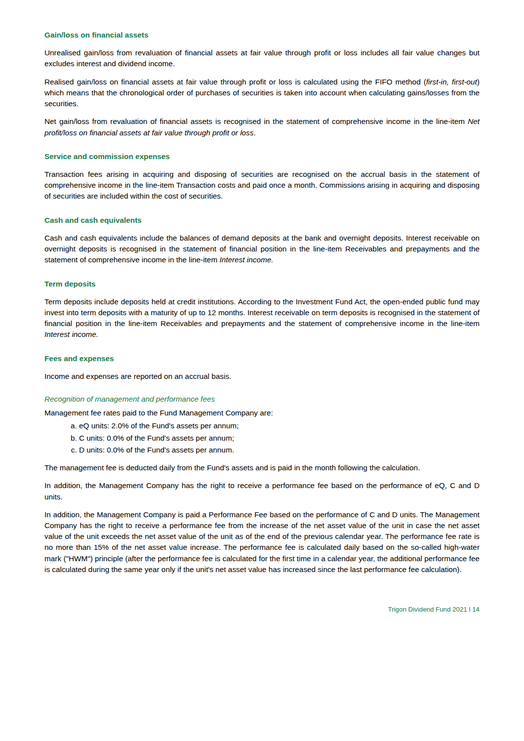Gain/loss on financial assets
Unrealised gain/loss from revaluation of financial assets at fair value through profit or loss includes all fair value changes but excludes interest and dividend income.
Realised gain/loss on financial assets at fair value through profit or loss is calculated using the FIFO method (first-in, first-out) which means that the chronological order of purchases of securities is taken into account when calculating gains/losses from the securities.
Net gain/loss from revaluation of financial assets is recognised in the statement of comprehensive income in the line-item Net profit/loss on financial assets at fair value through profit or loss.
Service and commission expenses
Transaction fees arising in acquiring and disposing of securities are recognised on the accrual basis in the statement of comprehensive income in the line-item Transaction costs and paid once a month. Commissions arising in acquiring and disposing of securities are included within the cost of securities.
Cash and cash equivalents
Cash and cash equivalents include the balances of demand deposits at the bank and overnight deposits. Interest receivable on overnight deposits is recognised in the statement of financial position in the line-item Receivables and prepayments and the statement of comprehensive income in the line-item Interest income.
Term deposits
Term deposits include deposits held at credit institutions. According to the Investment Fund Act, the open-ended public fund may invest into term deposits with a maturity of up to 12 months. Interest receivable on term deposits is recognised in the statement of financial position in the line-item Receivables and prepayments and the statement of comprehensive income in the line-item Interest income.
Fees and expenses
Income and expenses are reported on an accrual basis.
Recognition of management and performance fees
Management fee rates paid to the Fund Management Company are:
eQ units: 2.0% of the Fund's assets per annum;
C units: 0.0% of the Fund's assets per annum;
D units: 0.0% of the Fund's assets per annum.
The management fee is deducted daily from the Fund's assets and is paid in the month following the calculation.
In addition, the Management Company has the right to receive a performance fee based on the performance of eQ, C and D units.
In addition, the Management Company is paid a Performance Fee based on the performance of C and D units. The Management Company has the right to receive a performance fee from the increase of the net asset value of the unit in case the net asset value of the unit exceeds the net asset value of the unit as of the end of the previous calendar year. The performance fee rate is no more than 15% of the net asset value increase. The performance fee is calculated daily based on the so-called high-water mark ("HWM") principle (after the performance fee is calculated for the first time in a calendar year, the additional performance fee is calculated during the same year only if the unit's net asset value has increased since the last performance fee calculation).
Trigon Dividend Fund 2021 l 14